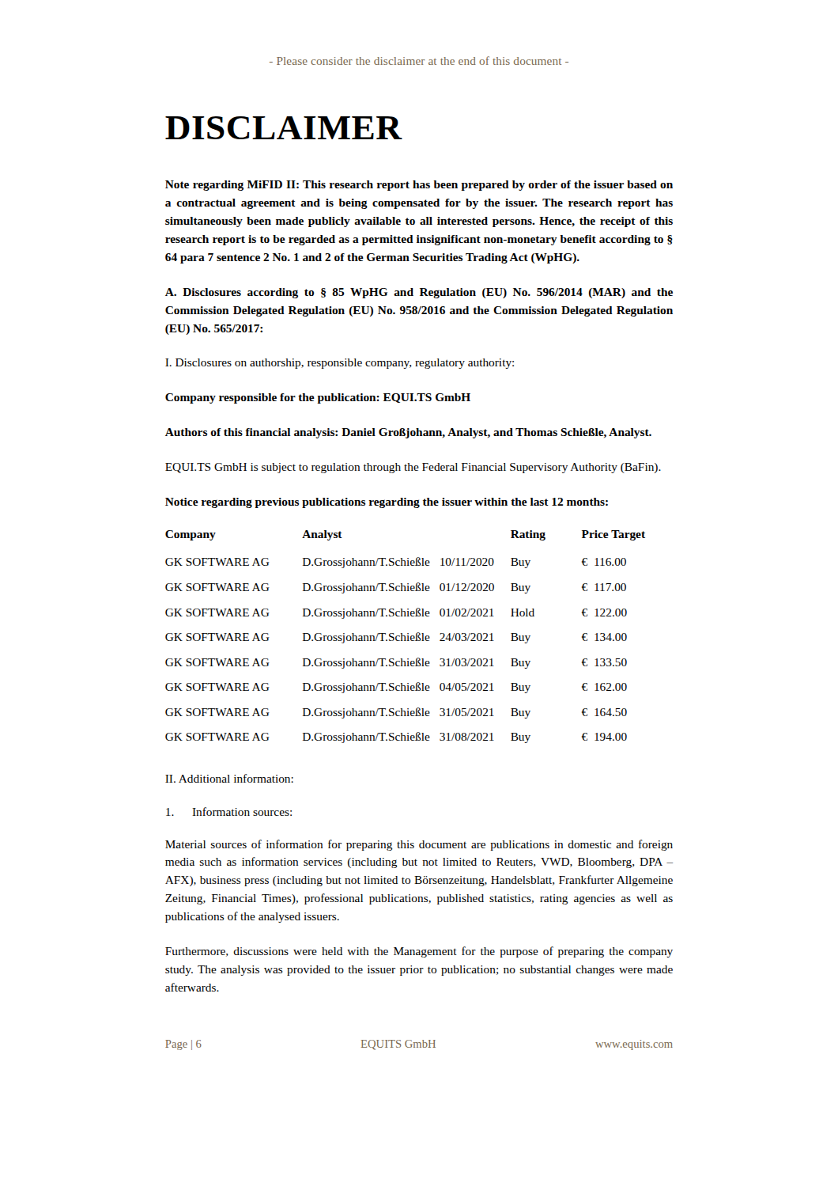- Please consider the disclaimer at the end of this document -
DISCLAIMER
Note regarding MiFID II: This research report has been prepared by order of the issuer based on a contractual agreement and is being compensated for by the issuer. The research report has simultaneously been made publicly available to all interested persons. Hence, the receipt of this research report is to be regarded as a permitted insignificant non-monetary benefit according to § 64 para 7 sentence 2 No. 1 and 2 of the German Securities Trading Act (WpHG).
A. Disclosures according to § 85 WpHG and Regulation (EU) No. 596/2014 (MAR) and the Commission Delegated Regulation (EU) No. 958/2016 and the Commission Delegated Regulation (EU) No. 565/2017:
I. Disclosures on authorship, responsible company, regulatory authority:
Company responsible for the publication: EQUI.TS GmbH
Authors of this financial analysis: Daniel Großjohann, Analyst, and Thomas Schießle, Analyst.
EQUI.TS GmbH is subject to regulation through the Federal Financial Supervisory Authority (BaFin).
Notice regarding previous publications regarding the issuer within the last 12 months:
| Company | Analyst | Rating | Price Target |
| --- | --- | --- | --- |
| GK SOFTWARE AG | D.Grossjohann/T.Schießle | 10/11/2020 | Buy | € 116.00 |
| GK SOFTWARE AG | D.Grossjohann/T.Schießle | 01/12/2020 | Buy | € 117.00 |
| GK SOFTWARE AG | D.Grossjohann/T.Schießle | 01/02/2021 | Hold | € 122.00 |
| GK SOFTWARE AG | D.Grossjohann/T.Schießle | 24/03/2021 | Buy | € 134.00 |
| GK SOFTWARE AG | D.Grossjohann/T.Schießle | 31/03/2021 | Buy | € 133.50 |
| GK SOFTWARE AG | D.Grossjohann/T.Schießle | 04/05/2021 | Buy | € 162.00 |
| GK SOFTWARE AG | D.Grossjohann/T.Schießle | 31/05/2021 | Buy | € 164.50 |
| GK SOFTWARE AG | D.Grossjohann/T.Schießle | 31/08/2021 | Buy | € 194.00 |
II. Additional information:
1. Information sources:
Material sources of information for preparing this document are publications in domestic and foreign media such as information services (including but not limited to Reuters, VWD, Bloomberg, DPA –AFX), business press (including but not limited to Börsenzeitung, Handelsblatt, Frankfurter Allgemeine Zeitung, Financial Times), professional publications, published statistics, rating agencies as well as publications of the analysed issuers.
Furthermore, discussions were held with the Management for the purpose of preparing the company study. The analysis was provided to the issuer prior to publication; no substantial changes were made afterwards.
Page | 6 EQUITS GmbH www.equits.com